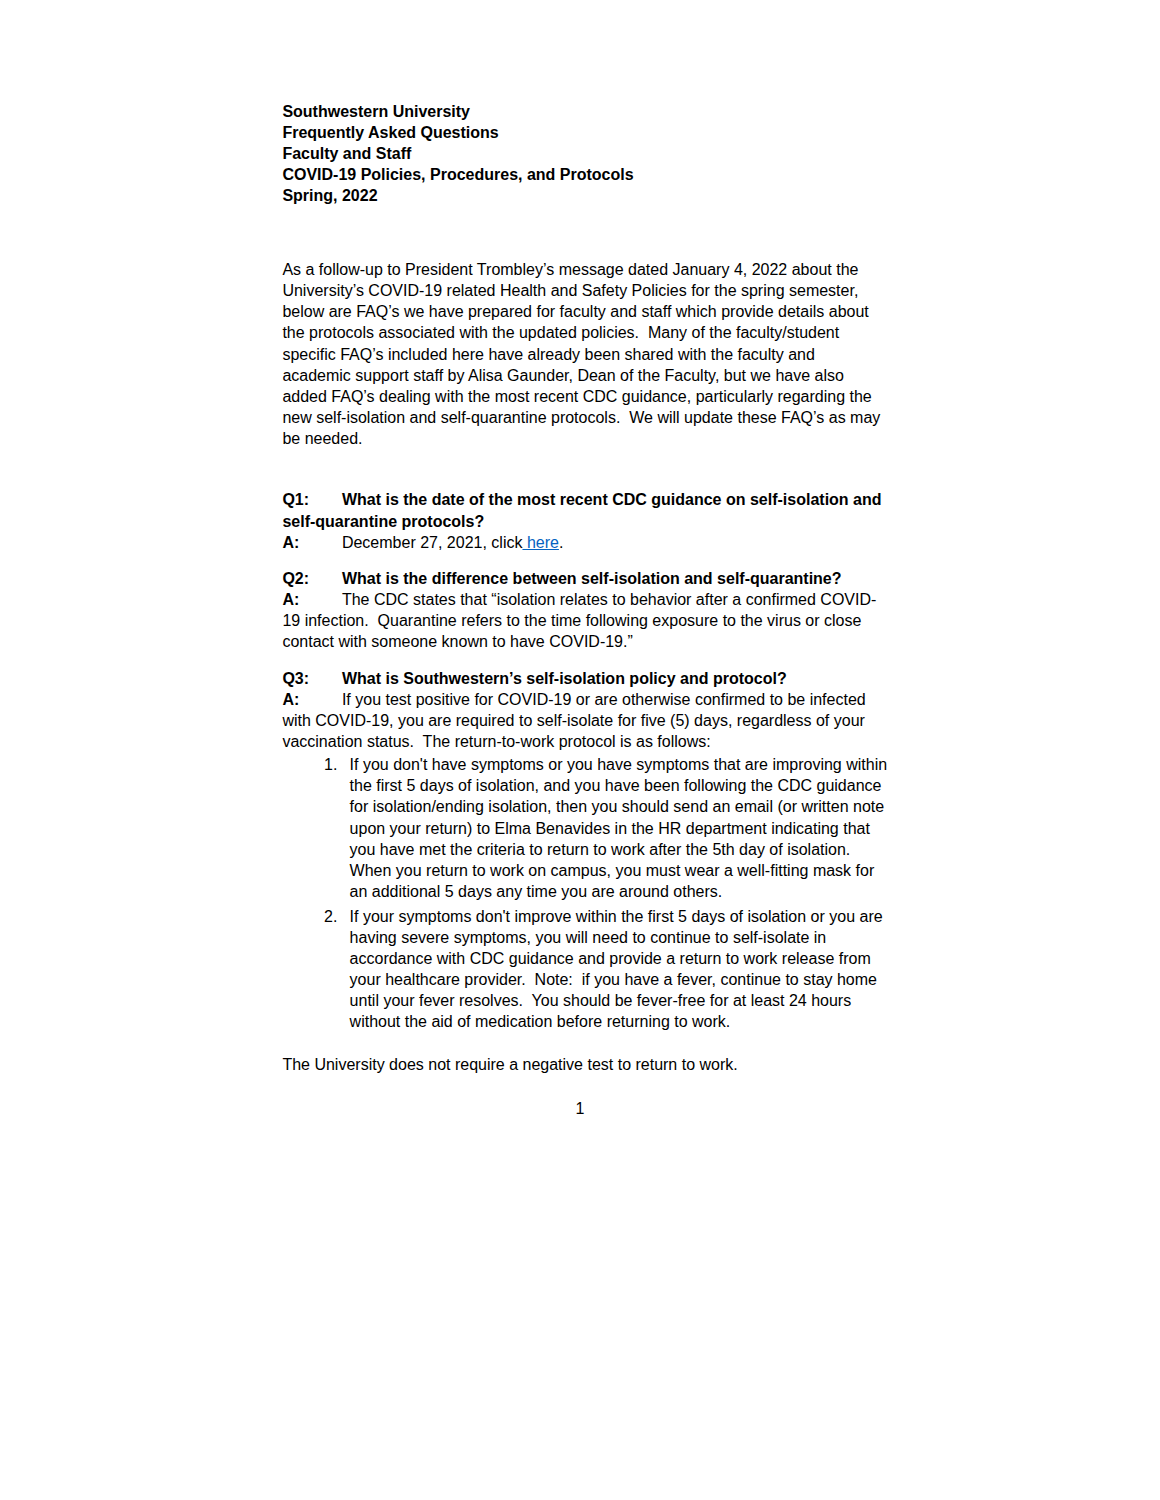Southwestern University
Frequently Asked Questions
Faculty and Staff
COVID-19 Policies, Procedures, and Protocols
Spring, 2022
As a follow-up to President Trombley’s message dated January 4, 2022 about the University’s COVID-19 related Health and Safety Policies for the spring semester, below are FAQ’s we have prepared for faculty and staff which provide details about the protocols associated with the updated policies. Many of the faculty/student specific FAQ’s included here have already been shared with the faculty and academic support staff by Alisa Gaunder, Dean of the Faculty, but we have also added FAQ’s dealing with the most recent CDC guidance, particularly regarding the new self-isolation and self-quarantine protocols. We will update these FAQ’s as may be needed.
Q1: What is the date of the most recent CDC guidance on self-isolation and self-quarantine protocols?
A: December 27, 2021, click here.
Q2: What is the difference between self-isolation and self-quarantine?
A: The CDC states that “isolation relates to behavior after a confirmed COVID-19 infection. Quarantine refers to the time following exposure to the virus or close contact with someone known to have COVID-19.”
Q3: What is Southwestern’s self-isolation policy and protocol?
A: If you test positive for COVID-19 or are otherwise confirmed to be infected with COVID-19, you are required to self-isolate for five (5) days, regardless of your vaccination status. The return-to-work protocol is as follows:
If you don't have symptoms or you have symptoms that are improving within the first 5 days of isolation, and you have been following the CDC guidance for isolation/ending isolation, then you should send an email (or written note upon your return) to Elma Benavides in the HR department indicating that you have met the criteria to return to work after the 5th day of isolation. When you return to work on campus, you must wear a well-fitting mask for an additional 5 days any time you are around others.
If your symptoms don't improve within the first 5 days of isolation or you are having severe symptoms, you will need to continue to self-isolate in accordance with CDC guidance and provide a return to work release from your healthcare provider. Note: if you have a fever, continue to stay home until your fever resolves. You should be fever-free for at least 24 hours without the aid of medication before returning to work.
The University does not require a negative test to return to work.
1